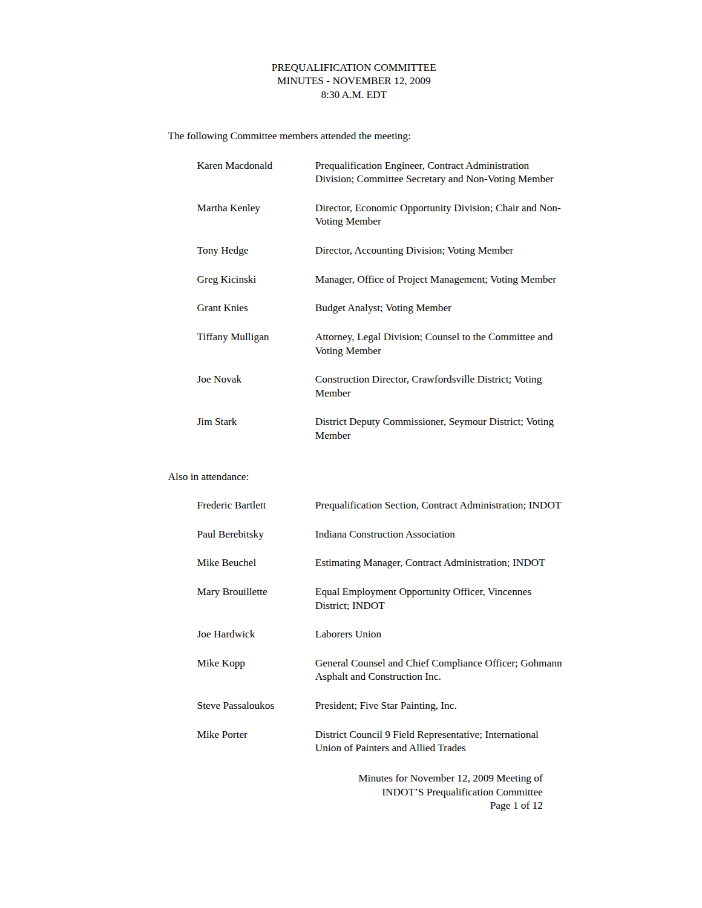PREQUALIFICATION COMMITTEE MINUTES - NOVEMBER 12, 2009 8:30 A.M. EDT
The following Committee members attended the meeting:
| Karen Macdonald | Prequalification Engineer, Contract Administration Division; Committee Secretary and Non-Voting Member |
| Martha Kenley | Director, Economic Opportunity Division; Chair and Non-Voting Member |
| Tony Hedge | Director, Accounting Division; Voting Member |
| Greg Kicinski | Manager, Office of Project Management; Voting Member |
| Grant Knies | Budget Analyst; Voting Member |
| Tiffany Mulligan | Attorney, Legal Division; Counsel to the Committee and Voting Member |
| Joe Novak | Construction Director, Crawfordsville District; Voting Member |
| Jim Stark | District Deputy Commissioner, Seymour District; Voting Member |
Also in attendance:
| Frederic Bartlett | Prequalification Section, Contract Administration; INDOT |
| Paul Berebitsky | Indiana Construction Association |
| Mike Beuchel | Estimating Manager, Contract Administration; INDOT |
| Mary Brouillette | Equal Employment Opportunity Officer, Vincennes District; INDOT |
| Joe Hardwick | Laborers Union |
| Mike Kopp | General Counsel and Chief Compliance Officer; Gohmann Asphalt and Construction Inc. |
| Steve Passaloukos | President; Five Star Painting, Inc. |
| Mike Porter | District Council 9 Field Representative; International Union of Painters and Allied Trades |
Minutes for November 12, 2009 Meeting of
INDOT’S Prequalification Committee
Page 1 of 12